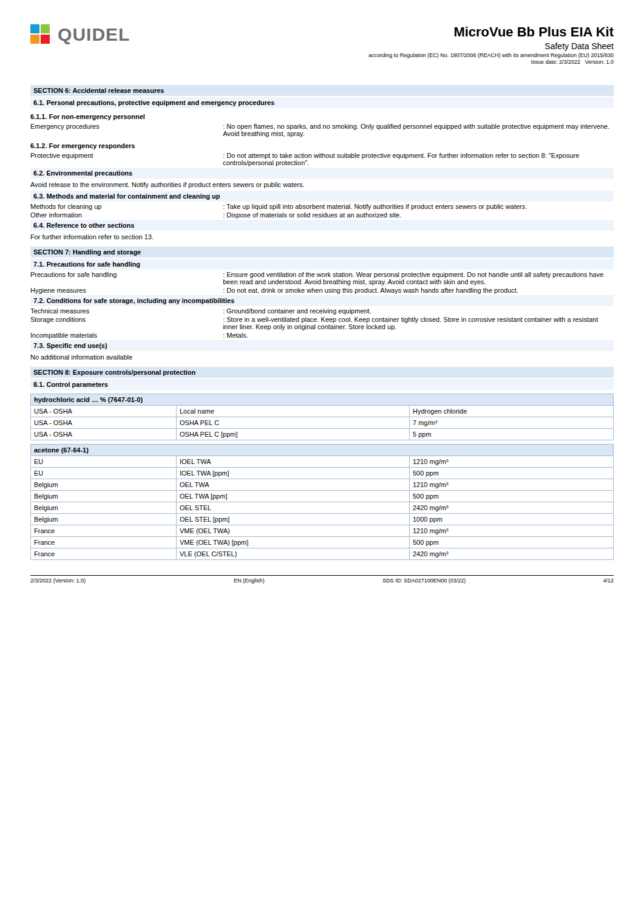QUIDEL
MicroVue Bb Plus EIA Kit
Safety Data Sheet
according to Regulation (EC) No. 1907/2006 (REACH) with its amendment Regulation (EU) 2015/830
Issue date: 2/3/2022 Version: 1.0
SECTION 6: Accidental release measures
6.1. Personal precautions, protective equipment and emergency procedures
6.1.1. For non-emergency personnel
Emergency procedures
: No open flames, no sparks, and no smoking. Only qualified personnel equipped with suitable protective equipment may intervene. Avoid breathing mist, spray.
6.1.2. For emergency responders
Protective equipment
: Do not attempt to take action without suitable protective equipment. For further information refer to section 8: "Exposure controls/personal protection".
6.2. Environmental precautions
Avoid release to the environment. Notify authorities if product enters sewers or public waters.
6.3. Methods and material for containment and cleaning up
Methods for cleaning up
: Take up liquid spill into absorbent material. Notify authorities if product enters sewers or public waters.
Other information
: Dispose of materials or solid residues at an authorized site.
6.4. Reference to other sections
For further information refer to section 13.
SECTION 7: Handling and storage
7.1. Precautions for safe handling
Precautions for safe handling
: Ensure good ventilation of the work station. Wear personal protective equipment. Do not handle until all safety precautions have been read and understood. Avoid breathing mist, spray. Avoid contact with skin and eyes.
Hygiene measures
: Do not eat, drink or smoke when using this product. Always wash hands after handling the product.
7.2. Conditions for safe storage, including any incompatibilities
Technical measures
: Ground/bond container and receiving equipment.
Storage conditions
: Store in a well-ventilated place. Keep cool. Keep container tightly closed. Store in corrosive resistant container with a resistant inner liner. Keep only in original container. Store locked up.
Incompatible materials
: Metals.
7.3. Specific end use(s)
No additional information available
SECTION 8: Exposure controls/personal protection
8.1. Control parameters
| hydrochloric acid … % (7647-01-0) |
| --- |
| USA - OSHA | Local name | Hydrogen chloride |
| USA - OSHA | OSHA PEL C | 7 mg/m³ |
| USA - OSHA | OSHA PEL C [ppm] | 5 ppm |
| acetone (67-64-1) |
| --- |
| EU | IOEL TWA | 1210 mg/m³ |
| EU | IOEL TWA [ppm] | 500 ppm |
| Belgium | OEL TWA | 1210 mg/m³ |
| Belgium | OEL TWA [ppm] | 500 ppm |
| Belgium | OEL STEL | 2420 mg/m³ |
| Belgium | OEL STEL [ppm] | 1000 ppm |
| France | VME (OEL TWA) | 1210 mg/m³ |
| France | VME (OEL TWA) [ppm] | 500 ppm |
| France | VLE (OEL C/STEL) | 2420 mg/m³ |
2/3/2022 (Version: 1.0)
EN (English)
SDS ID: SDA027100EN00 (03/22)
4/12